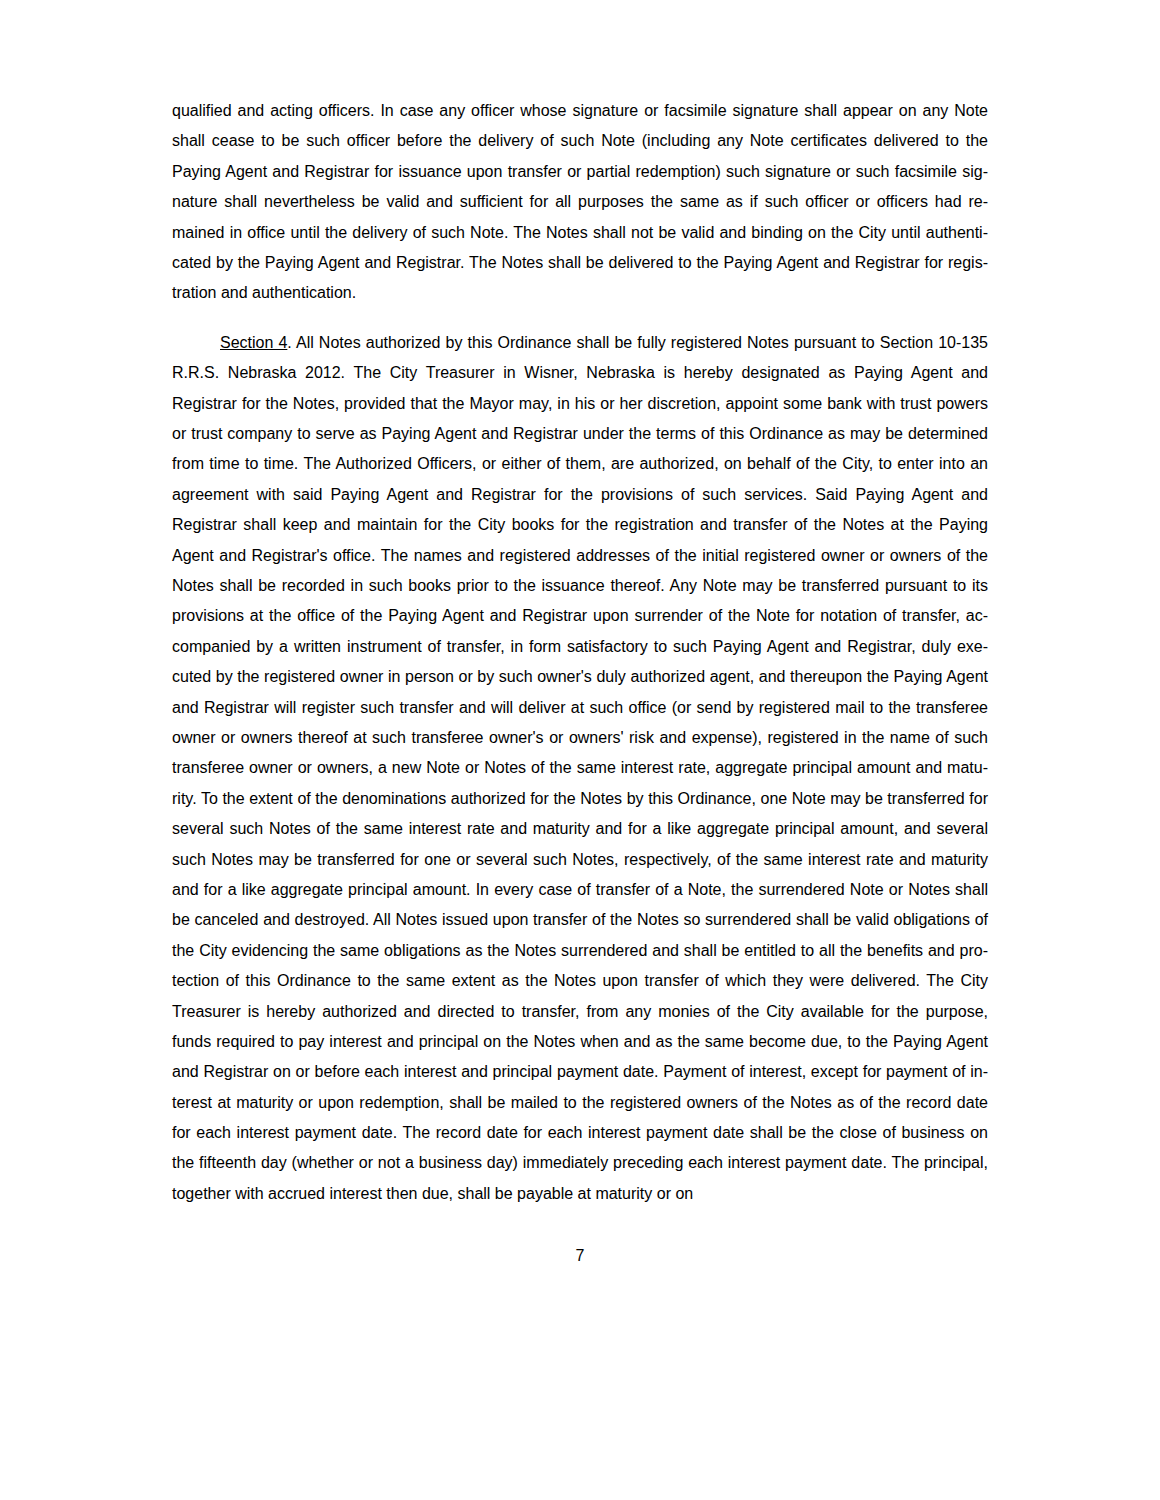qualified and acting officers. In case any officer whose signature or facsimile signature shall appear on any Note shall cease to be such officer before the delivery of such Note (including any Note certificates delivered to the Paying Agent and Registrar for issuance upon transfer or partial redemption) such signature or such facsimile signature shall nevertheless be valid and sufficient for all purposes the same as if such officer or officers had remained in office until the delivery of such Note. The Notes shall not be valid and binding on the City until authenticated by the Paying Agent and Registrar. The Notes shall be delivered to the Paying Agent and Registrar for registration and authentication.
Section 4. All Notes authorized by this Ordinance shall be fully registered Notes pursuant to Section 10-135 R.R.S. Nebraska 2012. The City Treasurer in Wisner, Nebraska is hereby designated as Paying Agent and Registrar for the Notes, provided that the Mayor may, in his or her discretion, appoint some bank with trust powers or trust company to serve as Paying Agent and Registrar under the terms of this Ordinance as may be determined from time to time. The Authorized Officers, or either of them, are authorized, on behalf of the City, to enter into an agreement with said Paying Agent and Registrar for the provisions of such services. Said Paying Agent and Registrar shall keep and maintain for the City books for the registration and transfer of the Notes at the Paying Agent and Registrar's office. The names and registered addresses of the initial registered owner or owners of the Notes shall be recorded in such books prior to the issuance thereof. Any Note may be transferred pursuant to its provisions at the office of the Paying Agent and Registrar upon surrender of the Note for notation of transfer, accompanied by a written instrument of transfer, in form satisfactory to such Paying Agent and Registrar, duly executed by the registered owner in person or by such owner's duly authorized agent, and thereupon the Paying Agent and Registrar will register such transfer and will deliver at such office (or send by registered mail to the transferee owner or owners thereof at such transferee owner's or owners' risk and expense), registered in the name of such transferee owner or owners, a new Note or Notes of the same interest rate, aggregate principal amount and maturity. To the extent of the denominations authorized for the Notes by this Ordinance, one Note may be transferred for several such Notes of the same interest rate and maturity and for a like aggregate principal amount, and several such Notes may be transferred for one or several such Notes, respectively, of the same interest rate and maturity and for a like aggregate principal amount. In every case of transfer of a Note, the surrendered Note or Notes shall be canceled and destroyed. All Notes issued upon transfer of the Notes so surrendered shall be valid obligations of the City evidencing the same obligations as the Notes surrendered and shall be entitled to all the benefits and protection of this Ordinance to the same extent as the Notes upon transfer of which they were delivered. The City Treasurer is hereby authorized and directed to transfer, from any monies of the City available for the purpose, funds required to pay interest and principal on the Notes when and as the same become due, to the Paying Agent and Registrar on or before each interest and principal payment date. Payment of interest, except for payment of interest at maturity or upon redemption, shall be mailed to the registered owners of the Notes as of the record date for each interest payment date. The record date for each interest payment date shall be the close of business on the fifteenth day (whether or not a business day) immediately preceding each interest payment date. The principal, together with accrued interest then due, shall be payable at maturity or on
7